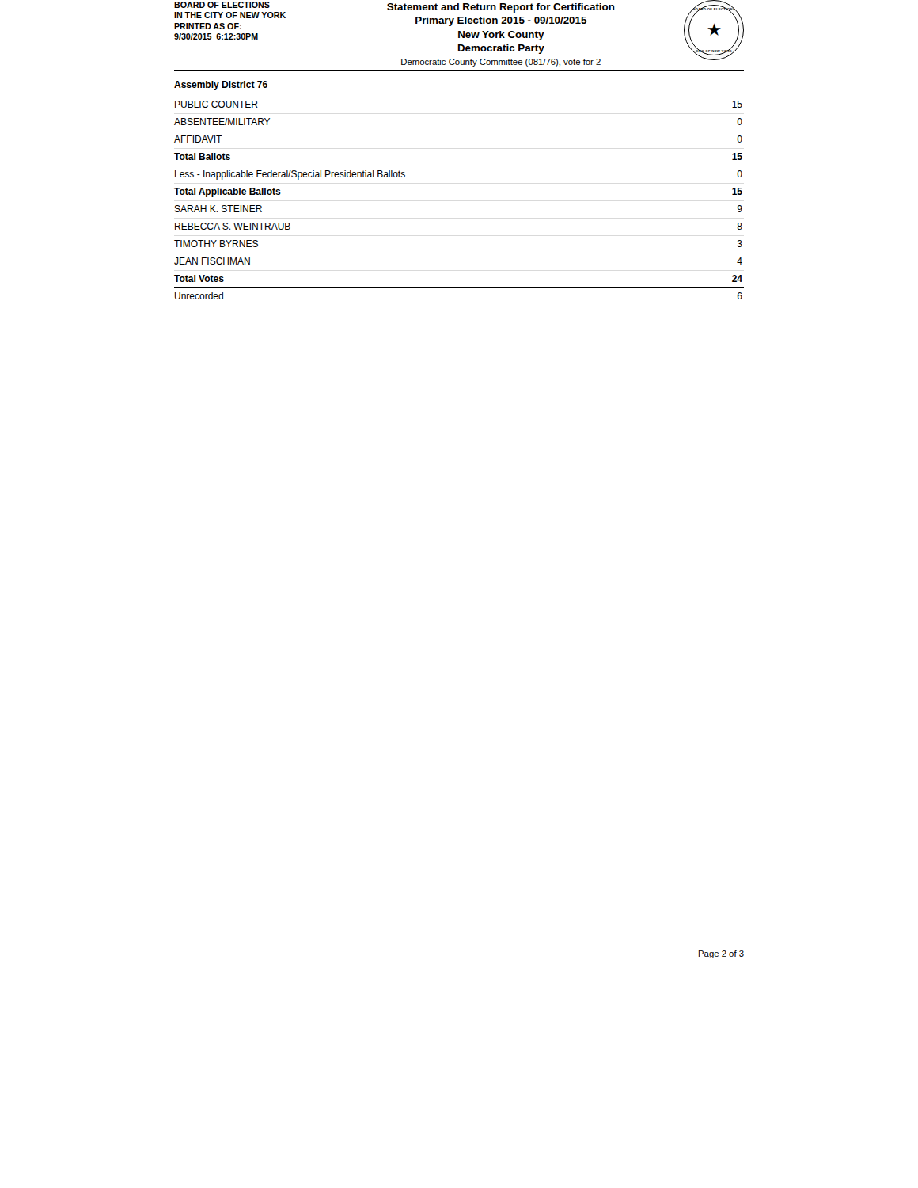BOARD OF ELECTIONS
IN THE CITY OF NEW YORK
PRINTED AS OF:
9/30/2015 6:12:30PM
Statement and Return Report for Certification
Primary Election 2015 - 09/10/2015
New York County
Democratic Party
Democratic County Committee (081/76), vote for 2
BOARD OF ELECTIONS
★
CITY OF NEW YORK
Assembly District 76
| PUBLIC COUNTER | 15 |
| ABSENTEE/MILITARY | 0 |
| AFFIDAVIT | 0 |
| Total Ballots | 15 |
| Less - Inapplicable Federal/Special Presidential Ballots | 0 |
| Total Applicable Ballots | 15 |
| SARAH K. STEINER | 9 |
| REBECCA S. WEINTRAUB | 8 |
| TIMOTHY BYRNES | 3 |
| JEAN FISCHMAN | 4 |
| Total Votes | 24 |
| Unrecorded | 6 |
Page 2 of 3